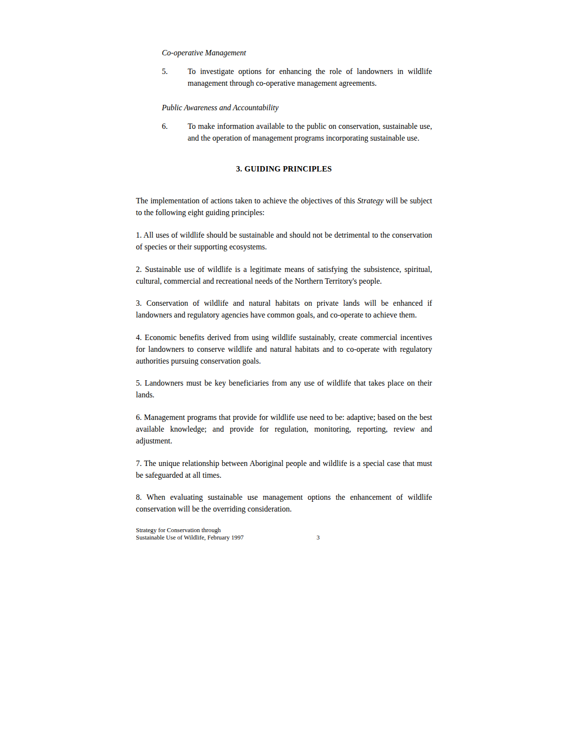Co-operative Management
5. To investigate options for enhancing the role of landowners in wildlife management through co-operative management agreements.
Public Awareness and Accountability
6. To make information available to the public on conservation, sustainable use, and the operation of management programs incorporating sustainable use.
3. GUIDING PRINCIPLES
The implementation of actions taken to achieve the objectives of this Strategy will be subject to the following eight guiding principles:
1. All uses of wildlife should be sustainable and should not be detrimental to the conservation of species or their supporting ecosystems.
2. Sustainable use of wildlife is a legitimate means of satisfying the subsistence, spiritual, cultural, commercial and recreational needs of the Northern Territory's people.
3. Conservation of wildlife and natural habitats on private lands will be enhanced if landowners and regulatory agencies have common goals, and co-operate to achieve them.
4. Economic benefits derived from using wildlife sustainably, create commercial incentives for landowners to conserve wildlife and natural habitats and to co-operate with regulatory authorities pursuing conservation goals.
5. Landowners must be key beneficiaries from any use of wildlife that takes place on their lands.
6. Management programs that provide for wildlife use need to be: adaptive; based on the best available knowledge; and provide for regulation, monitoring, reporting, review and adjustment.
7. The unique relationship between Aboriginal people and wildlife is a special case that must be safeguarded at all times.
8. When evaluating sustainable use management options the enhancement of wildlife conservation will be the overriding consideration.
Strategy for Conservation through
Sustainable Use of Wildlife, February 19973